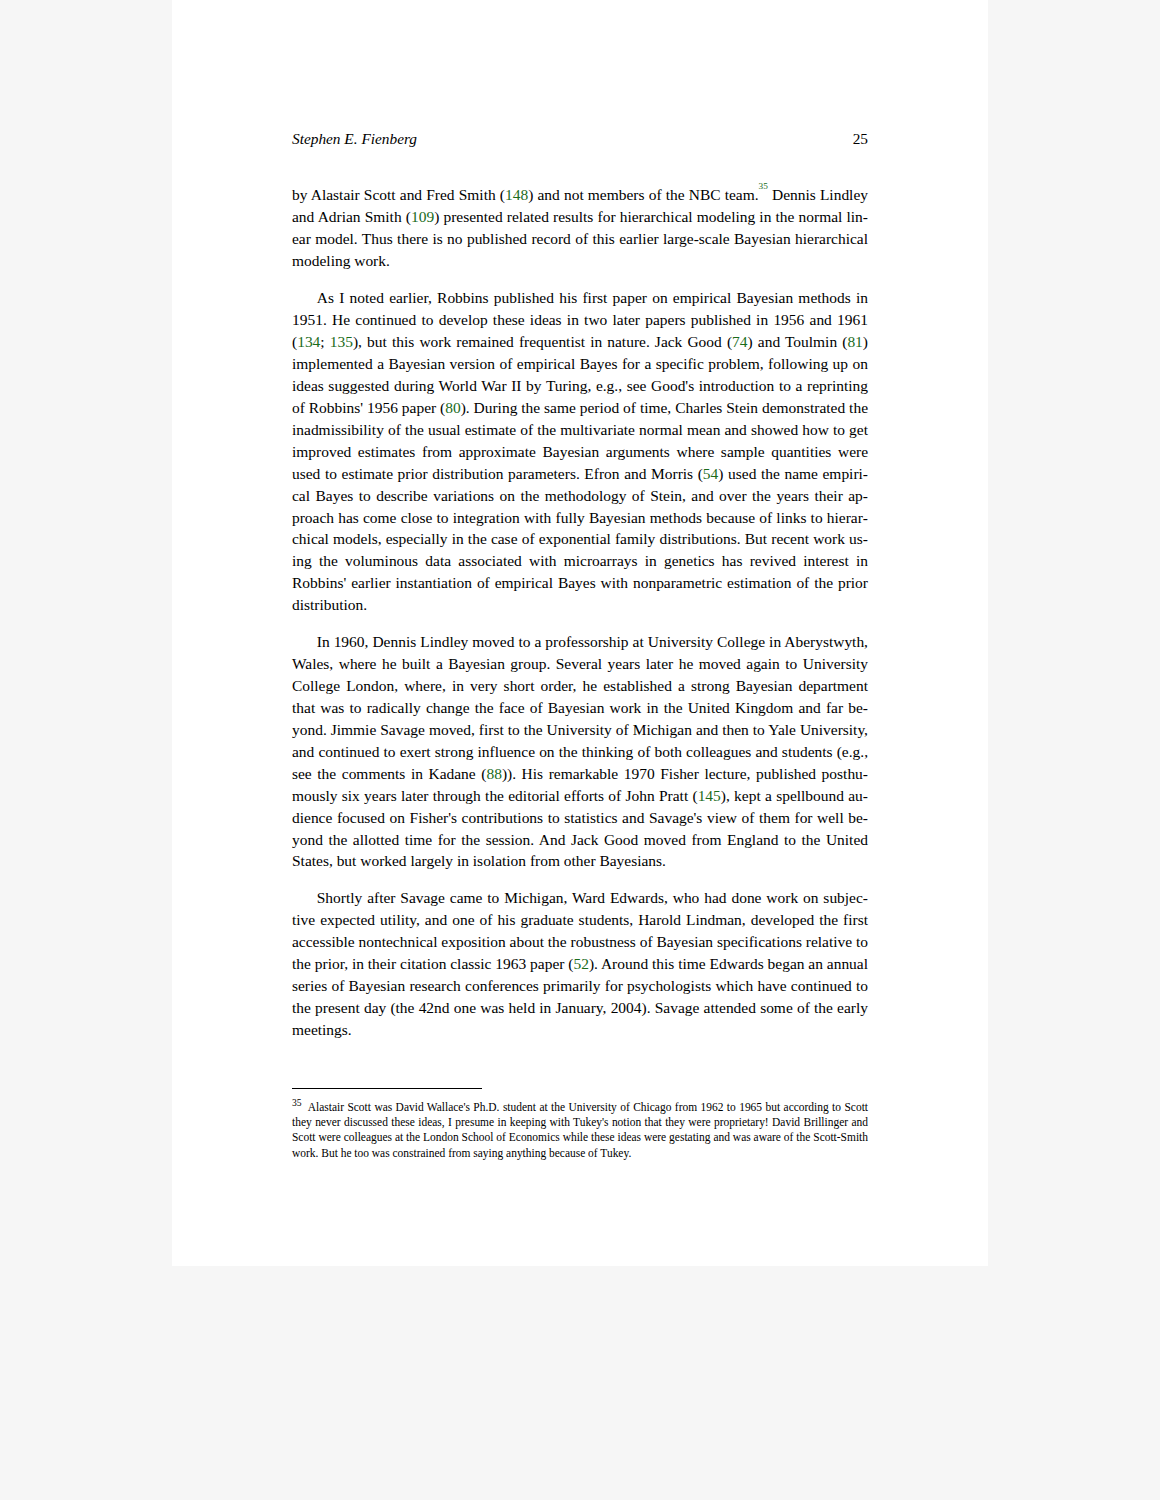Stephen E. Fienberg 25
by Alastair Scott and Fred Smith (148) and not members of the NBC team.35 Dennis Lindley and Adrian Smith (109) presented related results for hierarchical modeling in the normal linear model. Thus there is no published record of this earlier large-scale Bayesian hierarchical modeling work.
As I noted earlier, Robbins published his first paper on empirical Bayesian methods in 1951. He continued to develop these ideas in two later papers published in 1956 and 1961 (134; 135), but this work remained frequentist in nature. Jack Good (74) and Toulmin (81) implemented a Bayesian version of empirical Bayes for a specific problem, following up on ideas suggested during World War II by Turing, e.g., see Good's introduction to a reprinting of Robbins' 1956 paper (80). During the same period of time, Charles Stein demonstrated the inadmissibility of the usual estimate of the multivariate normal mean and showed how to get improved estimates from approximate Bayesian arguments where sample quantities were used to estimate prior distribution parameters. Efron and Morris (54) used the name empirical Bayes to describe variations on the methodology of Stein, and over the years their approach has come close to integration with fully Bayesian methods because of links to hierarchical models, especially in the case of exponential family distributions. But recent work using the voluminous data associated with microarrays in genetics has revived interest in Robbins' earlier instantiation of empirical Bayes with nonparametric estimation of the prior distribution.
In 1960, Dennis Lindley moved to a professorship at University College in Aberystwyth, Wales, where he built a Bayesian group. Several years later he moved again to University College London, where, in very short order, he established a strong Bayesian department that was to radically change the face of Bayesian work in the United Kingdom and far beyond. Jimmie Savage moved, first to the University of Michigan and then to Yale University, and continued to exert strong influence on the thinking of both colleagues and students (e.g., see the comments in Kadane (88)). His remarkable 1970 Fisher lecture, published posthumously six years later through the editorial efforts of John Pratt (145), kept a spellbound audience focused on Fisher's contributions to statistics and Savage's view of them for well beyond the allotted time for the session. And Jack Good moved from England to the United States, but worked largely in isolation from other Bayesians.
Shortly after Savage came to Michigan, Ward Edwards, who had done work on subjective expected utility, and one of his graduate students, Harold Lindman, developed the first accessible nontechnical exposition about the robustness of Bayesian specifications relative to the prior, in their citation classic 1963 paper (52). Around this time Edwards began an annual series of Bayesian research conferences primarily for psychologists which have continued to the present day (the 42nd one was held in January, 2004). Savage attended some of the early meetings.
35 Alastair Scott was David Wallace's Ph.D. student at the University of Chicago from 1962 to 1965 but according to Scott they never discussed these ideas, I presume in keeping with Tukey's notion that they were proprietary! David Brillinger and Scott were colleagues at the London School of Economics while these ideas were gestating and was aware of the Scott-Smith work. But he too was constrained from saying anything because of Tukey.